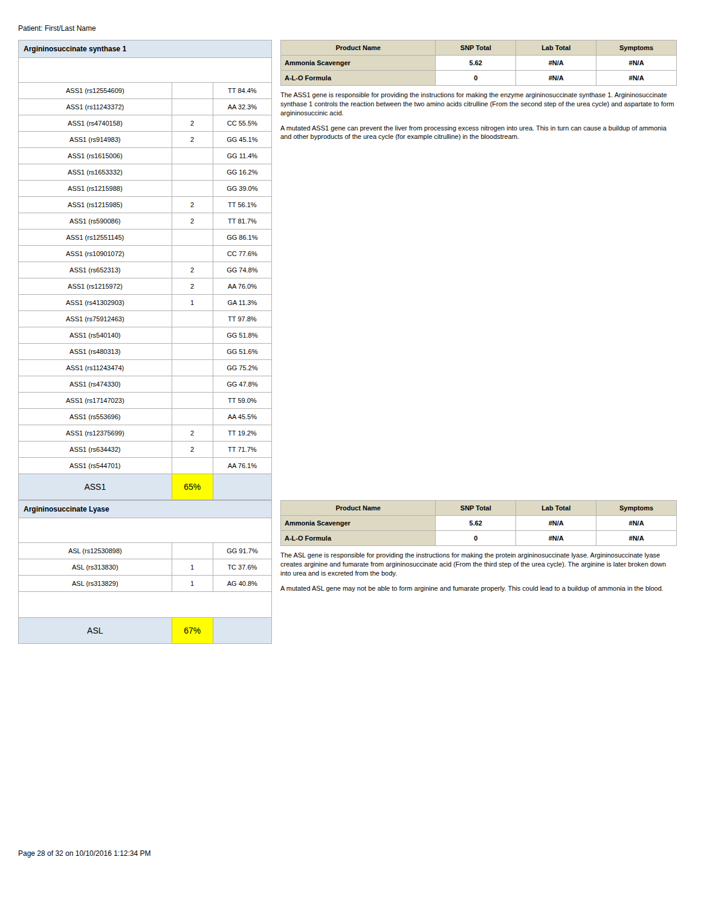Patient: First/Last Name
| Argininosuccinate synthase 1 |
| ASS1 (rs12554609) | | TT 84.4% |
| ASS1 (rs11243372) | | AA 32.3% |
| ASS1 (rs4740158) | 2 | CC 55.5% |
| ASS1 (rs914983) | 2 | GG 45.1% |
| ASS1 (rs1615006) | | GG 11.4% |
| ASS1 (rs1653332) | | GG 16.2% |
| ASS1 (rs1215988) | | GG 39.0% |
| ASS1 (rs1215985) | 2 | TT 56.1% |
| ASS1 (rs590086) | 2 | TT 81.7% |
| ASS1 (rs12551145) | | GG 86.1% |
| ASS1 (rs10901072) | | CC 77.6% |
| ASS1 (rs652313) | 2 | GG 74.8% |
| ASS1 (rs1215972) | 2 | AA 76.0% |
| ASS1 (rs41302903) | 1 | GA 11.3% |
| ASS1 (rs75912463) | | TT 97.8% |
| ASS1 (rs540140) | | GG 51.8% |
| ASS1 (rs480313) | | GG 51.6% |
| ASS1 (rs11243474) | | GG 75.2% |
| ASS1 (rs474330) | | GG 47.8% |
| ASS1 (rs17147023) | | TT 59.0% |
| ASS1 (rs553696) | | AA 45.5% |
| ASS1 (rs12375699) | 2 | TT 19.2% |
| ASS1 (rs634432) | 2 | TT 71.7% |
| ASS1 (rs544701) | | AA 76.1% |
| ASS1 | 65% | |
| Product Name | SNP Total | Lab Total | Symptoms |
| --- | --- | --- | --- |
| Ammonia Scavenger | 5.62 | #N/A | #N/A |
| A-L-O Formula | 0 | #N/A | #N/A |
The ASS1 gene is responsible for providing the instructions for making the enzyme argininosuccinate synthase 1. Argininosuccinate synthase 1 controls the reaction between the two amino acids citrulline (From the second step of the urea cycle) and aspartate to form argininosuccinic acid.
A mutated ASS1 gene can prevent the liver from processing excess nitrogen into urea. This in turn can cause a buildup of ammonia and other byproducts of the urea cycle (for example citrulline) in the bloodstream.
| Argininosuccinate Lyase |
| ASL (rs12530898) | | GG 91.7% |
| ASL (rs313830) | 1 | TC 37.6% |
| ASL (rs313829) | 1 | AG 40.8% |
| ASL | 67% | |
| Product Name | SNP Total | Lab Total | Symptoms |
| --- | --- | --- | --- |
| Ammonia Scavenger | 5.62 | #N/A | #N/A |
| A-L-O Formula | 0 | #N/A | #N/A |
The ASL gene is responsible for providing the instructions for making the protein argininosuccinate lyase. Argininosuccinate lyase creates arginine and fumarate from argininosuccinate acid (From the third step of the urea cycle). The arginine is later broken down into urea and is excreted from the body.
A mutated ASL gene may not be able to form arginine and fumarate properly. This could lead to a buildup of ammonia in the blood.
Page 28 of 32 on 10/10/2016 1:12:34 PM